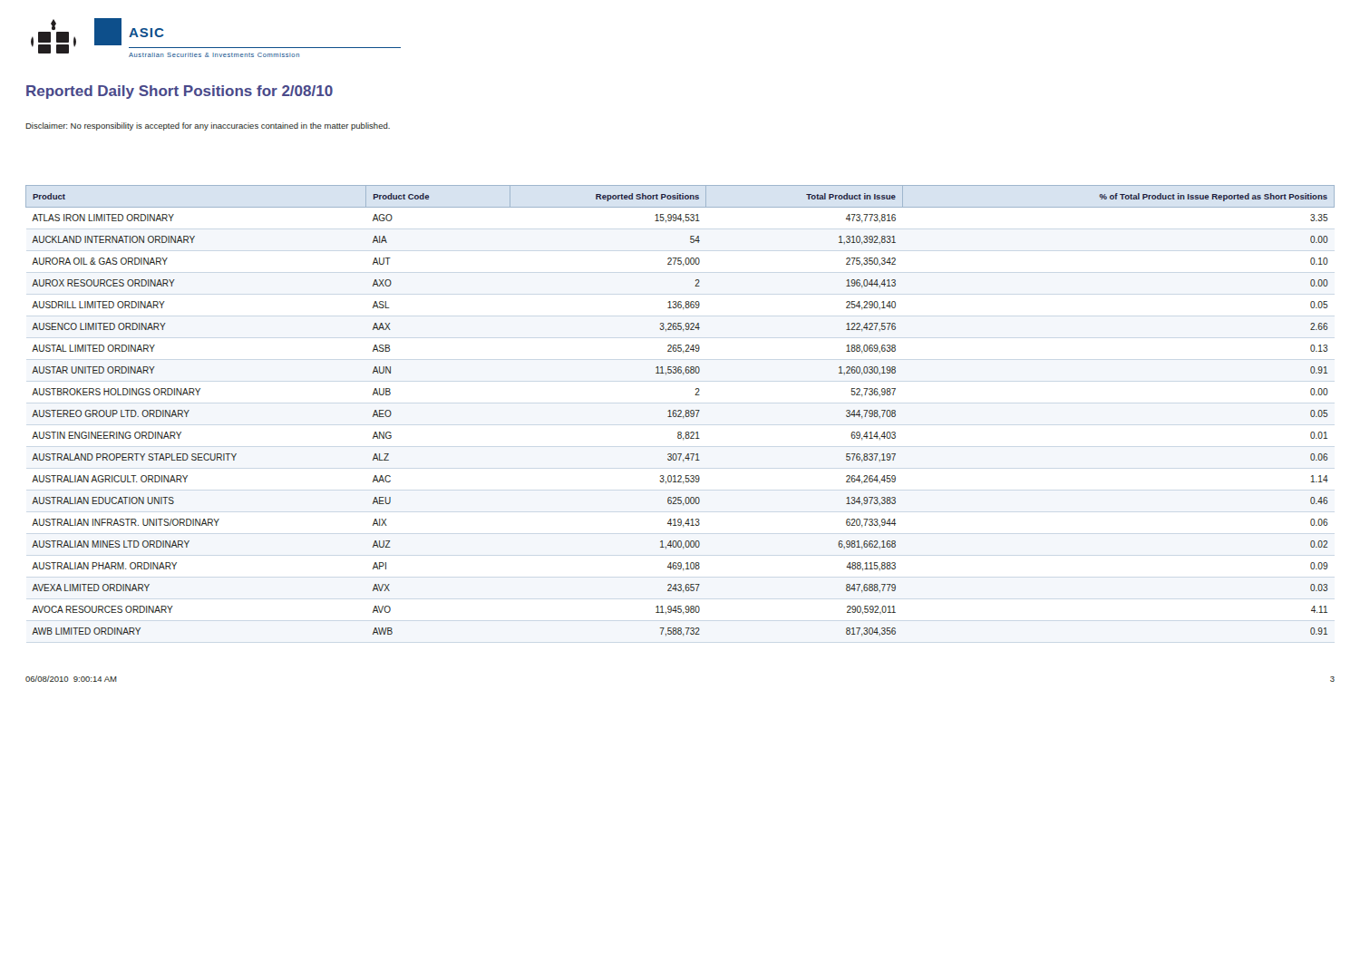ASIC
Australian Securities & Investments Commission
Reported Daily Short Positions for 2/08/10
Disclaimer: No responsibility is accepted for any inaccuracies contained in the matter published.
| Product | Product Code | Reported Short Positions | Total Product in Issue | % of Total Product in Issue Reported as Short Positions |
| --- | --- | --- | --- | --- |
| ATLAS IRON LIMITED ORDINARY | AGO | 15,994,531 | 473,773,816 | 3.35 |
| AUCKLAND INTERNATION ORDINARY | AIA | 54 | 1,310,392,831 | 0.00 |
| AURORA OIL & GAS ORDINARY | AUT | 275,000 | 275,350,342 | 0.10 |
| AUROX RESOURCES ORDINARY | AXO | 2 | 196,044,413 | 0.00 |
| AUSDRILL LIMITED ORDINARY | ASL | 136,869 | 254,290,140 | 0.05 |
| AUSENCO LIMITED ORDINARY | AAX | 3,265,924 | 122,427,576 | 2.66 |
| AUSTAL LIMITED ORDINARY | ASB | 265,249 | 188,069,638 | 0.13 |
| AUSTAR UNITED ORDINARY | AUN | 11,536,680 | 1,260,030,198 | 0.91 |
| AUSTBROKERS HOLDINGS ORDINARY | AUB | 2 | 52,736,987 | 0.00 |
| AUSTEREO GROUP LTD. ORDINARY | AEO | 162,897 | 344,798,708 | 0.05 |
| AUSTIN ENGINEERING ORDINARY | ANG | 8,821 | 69,414,403 | 0.01 |
| AUSTRALAND PROPERTY STAPLED SECURITY | ALZ | 307,471 | 576,837,197 | 0.06 |
| AUSTRALIAN AGRICULT. ORDINARY | AAC | 3,012,539 | 264,264,459 | 1.14 |
| AUSTRALIAN EDUCATION UNITS | AEU | 625,000 | 134,973,383 | 0.46 |
| AUSTRALIAN INFRASTR. UNITS/ORDINARY | AIX | 419,413 | 620,733,944 | 0.06 |
| AUSTRALIAN MINES LTD ORDINARY | AUZ | 1,400,000 | 6,981,662,168 | 0.02 |
| AUSTRALIAN PHARM. ORDINARY | API | 469,108 | 488,115,883 | 0.09 |
| AVEXA LIMITED ORDINARY | AVX | 243,657 | 847,688,779 | 0.03 |
| AVOCA RESOURCES ORDINARY | AVO | 11,945,980 | 290,592,011 | 4.11 |
| AWB LIMITED ORDINARY | AWB | 7,588,732 | 817,304,356 | 0.91 |
06/08/2010 9:00:14 AM
3